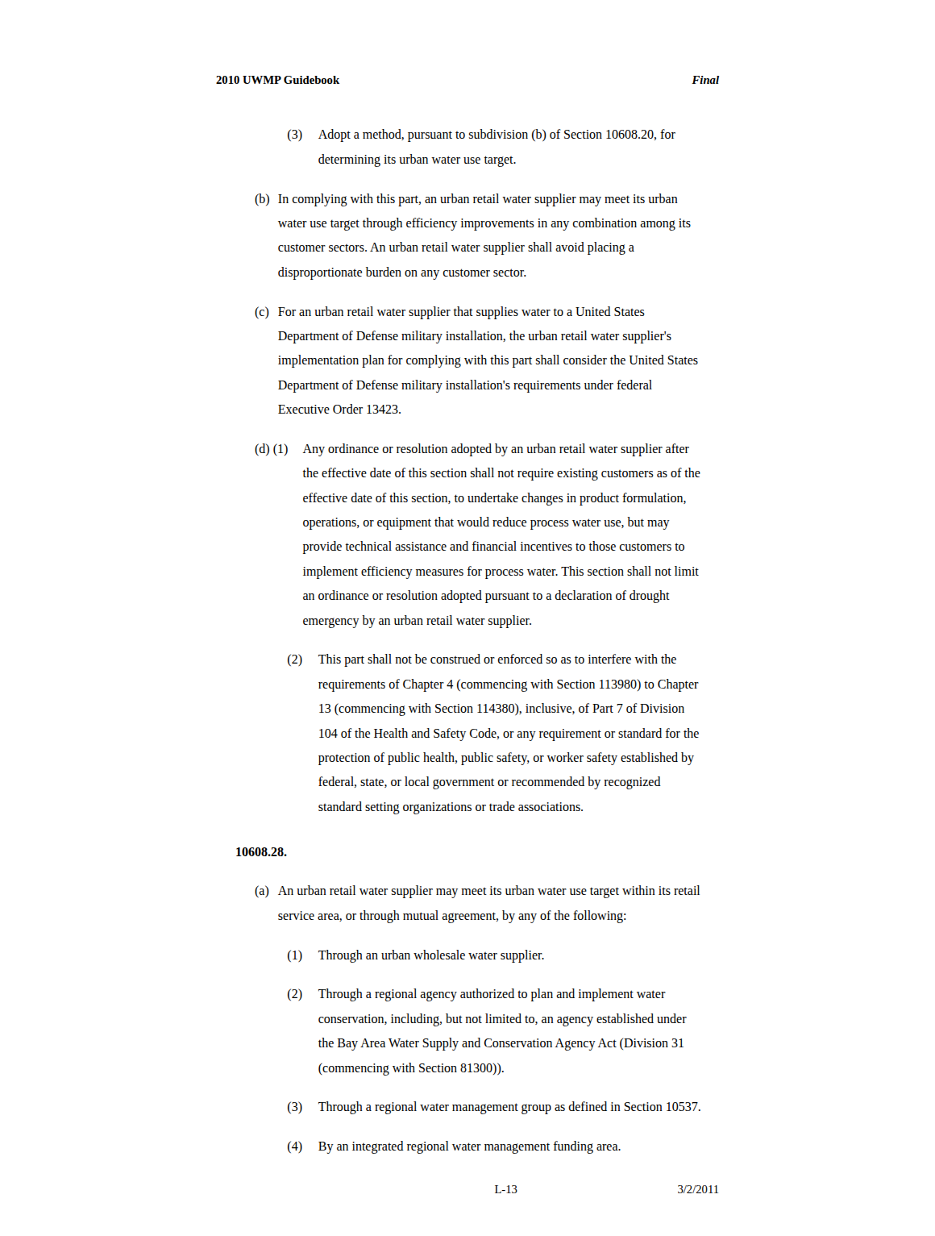2010 UWMP Guidebook
Final
(3) Adopt a method, pursuant to subdivision (b) of Section 10608.20, for determining its urban water use target.
(b) In complying with this part, an urban retail water supplier may meet its urban water use target through efficiency improvements in any combination among its customer sectors. An urban retail water supplier shall avoid placing a disproportionate burden on any customer sector.
(c) For an urban retail water supplier that supplies water to a United States Department of Defense military installation, the urban retail water supplier's implementation plan for complying with this part shall consider the United States Department of Defense military installation's requirements under federal Executive Order 13423.
(d) (1) Any ordinance or resolution adopted by an urban retail water supplier after the effective date of this section shall not require existing customers as of the effective date of this section, to undertake changes in product formulation, operations, or equipment that would reduce process water use, but may provide technical assistance and financial incentives to those customers to implement efficiency measures for process water. This section shall not limit an ordinance or resolution adopted pursuant to a declaration of drought emergency by an urban retail water supplier.
(2) This part shall not be construed or enforced so as to interfere with the requirements of Chapter 4 (commencing with Section 113980) to Chapter 13 (commencing with Section 114380), inclusive, of Part 7 of Division 104 of the Health and Safety Code, or any requirement or standard for the protection of public health, public safety, or worker safety established by federal, state, or local government or recommended by recognized standard setting organizations or trade associations.
10608.28.
(a) An urban retail water supplier may meet its urban water use target within its retail service area, or through mutual agreement, by any of the following:
(1) Through an urban wholesale water supplier.
(2) Through a regional agency authorized to plan and implement water conservation, including, but not limited to, an agency established under the Bay Area Water Supply and Conservation Agency Act (Division 31 (commencing with Section 81300)).
(3) Through a regional water management group as defined in Section 10537.
(4) By an integrated regional water management funding area.
2010 UWMP Guidebook
L-13
3/2/2011